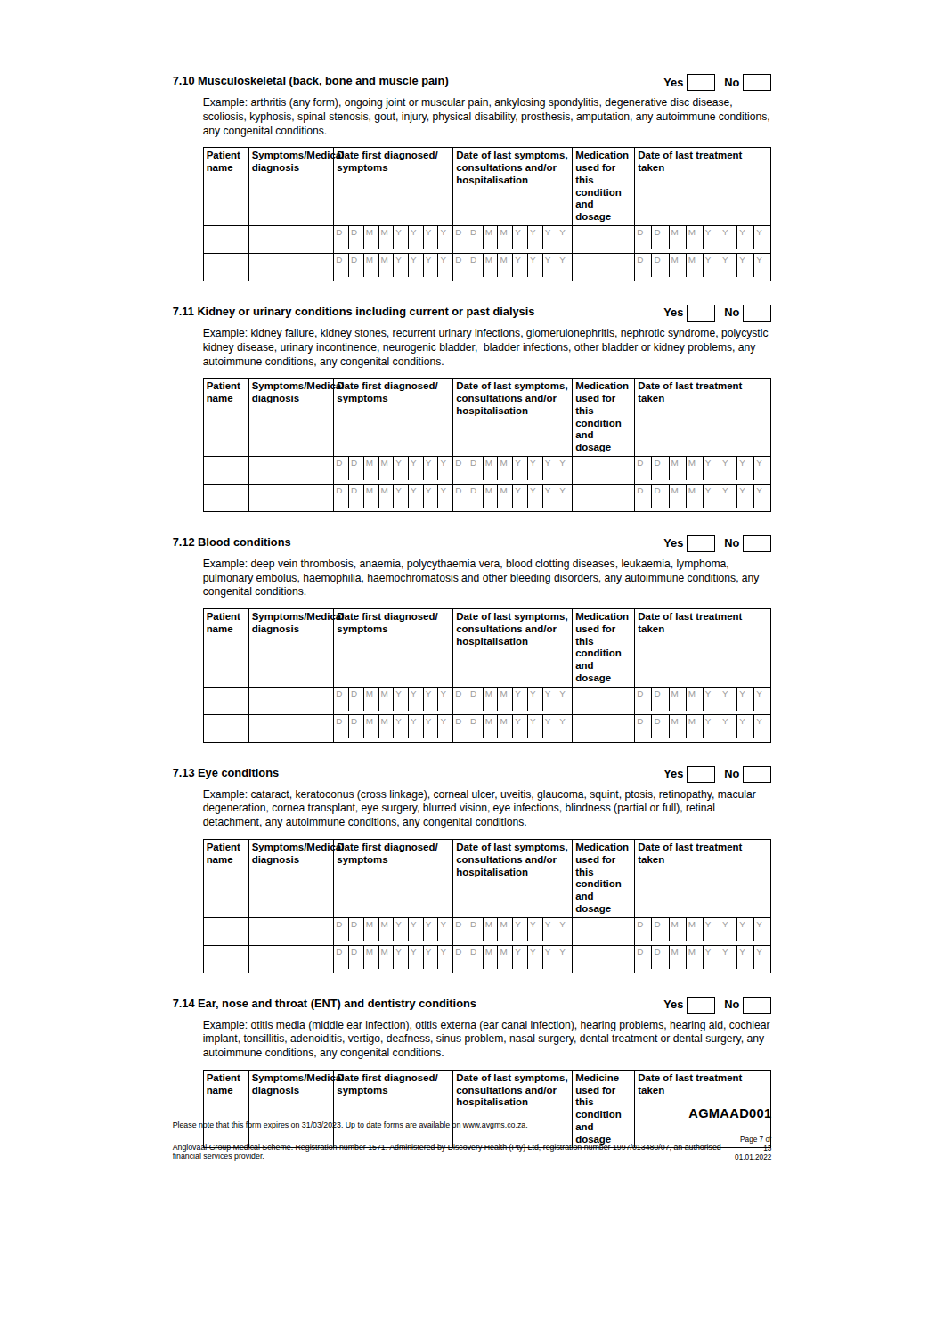7.10 Musculoskeletal (back, bone and muscle pain)
Yes No
Example: arthritis (any form), ongoing joint or muscular pain, ankylosing spondylitis, degenerative disc disease, scoliosis, kyphosis, spinal stenosis, gout, injury, physical disability, prosthesis, amputation, any autoimmune conditions, any congenital conditions.
| Patient name | Symptoms/Medical diagnosis | Date first diagnosed/ symptoms | Date of last symptoms, consultations and/or hospitalisation | Medication used for this condition and dosage | Date of last treatment taken |
| --- | --- | --- | --- | --- | --- |
| | | D D M M Y Y Y Y | D D M M Y Y Y Y | | D D M M Y Y Y Y |
| | | D D M M Y Y Y Y | D D M M Y Y Y Y | | D D M M Y Y Y Y |
7.11 Kidney or urinary conditions including current or past dialysis
Yes No
Example: kidney failure, kidney stones, recurrent urinary infections, glomerulonephritis, nephrotic syndrome, polycystic kidney disease, urinary incontinence, neurogenic bladder, bladder infections, other bladder or kidney problems, any autoimmune conditions, any congenital conditions.
| Patient name | Symptoms/Medical diagnosis | Date first diagnosed/ symptoms | Date of last symptoms, consultations and/or hospitalisation | Medication used for this condition and dosage | Date of last treatment taken |
| --- | --- | --- | --- | --- | --- |
| | | D D M M Y Y Y Y | D D M M Y Y Y Y | | D D M M Y Y Y Y |
| | | D D M M Y Y Y Y | D D M M Y Y Y Y | | D D M M Y Y Y Y |
7.12 Blood conditions
Yes No
Example: deep vein thrombosis, anaemia, polycythaemia vera, blood clotting diseases, leukaemia, lymphoma, pulmonary embolus, haemophilia, haemochromatosis and other bleeding disorders, any autoimmune conditions, any congenital conditions.
| Patient name | Symptoms/Medical diagnosis | Date first diagnosed/ symptoms | Date of last symptoms, consultations and/or hospitalisation | Medication used for this condition and dosage | Date of last treatment taken |
| --- | --- | --- | --- | --- | --- |
| | | D D M M Y Y Y Y | D D M M Y Y Y Y | | D D M M Y Y Y Y |
| | | D D M M Y Y Y Y | D D M M Y Y Y Y | | D D M M Y Y Y Y |
7.13 Eye conditions
Yes No
Example: cataract, keratoconus (cross linkage), corneal ulcer, uveitis, glaucoma, squint, ptosis, retinopathy, macular degeneration, cornea transplant, eye surgery, blurred vision, eye infections, blindness (partial or full), retinal detachment, any autoimmune conditions, any congenital conditions.
| Patient name | Symptoms/Medical diagnosis | Date first diagnosed/ symptoms | Date of last symptoms, consultations and/or hospitalisation | Medication used for this condition and dosage | Date of last treatment taken |
| --- | --- | --- | --- | --- | --- |
| | | D D M M Y Y Y Y | D D M M Y Y Y Y | | D D M M Y Y Y Y |
| | | D D M M Y Y Y Y | D D M M Y Y Y Y | | D D M M Y Y Y Y |
7.14 Ear, nose and throat (ENT) and dentistry conditions
Yes No
Example: otitis media (middle ear infection), otitis externa (ear canal infection), hearing problems, hearing aid, cochlear implant, tonsillitis, adenoiditis, vertigo, deafness, sinus problem, nasal surgery, dental treatment or dental surgery, any autoimmune conditions, any congenital conditions.
| Patient name | Symptoms/Medical diagnosis | Date first diagnosed/ symptoms | Date of last symptoms, consultations and/or hospitalisation | Medicine used for this condition and dosage | Date of last treatment taken |
| --- | --- | --- | --- | --- | --- |
AGMAAD001
Please note that this form expires on 31/03/2023. Up to date forms are available on www.avgms.co.za.
Anglovaal Group Medical Scheme. Registration number 1571. Administered by Discovery Health (Pty) Ltd, registration number 1997/013480/07, an authorised financial services provider.
Page 7 of 13
01.01.2022